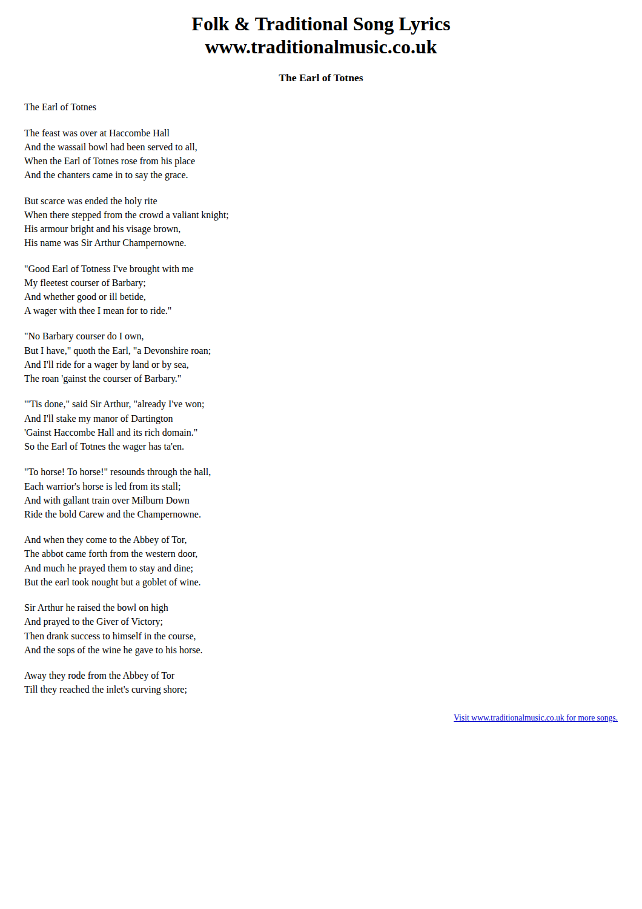Folk & Traditional Song Lyricswww.traditionalmusic.co.uk
The Earl of Totnes
The Earl of Totnes
The feast was over at Haccombe Hall
And the wassail bowl had been served to all,
When the Earl of Totnes rose from his place
And the chanters came in to say the grace.
But scarce was ended the holy rite
When there stepped from the crowd a valiant knight;
His armour bright and his visage brown,
His name was Sir Arthur Champernowne.
"Good Earl of Totness I've brought with me
My fleetest courser of Barbary;
And whether good or ill betide,
A wager with thee I mean for to ride."
"No Barbary courser do I own,
But I have," quoth the Earl, "a Devonshire roan;
And I'll ride for a wager by land or by sea,
The roan 'gainst the courser of Barbary."
"'Tis done," said Sir Arthur, "already I've won;
And I'll stake my manor of Dartington
'Gainst Haccombe Hall and its rich domain."
So the Earl of Totnes the wager has ta'en.
"To horse! To horse!" resounds through the hall,
Each warrior's horse is led from its stall;
And with gallant train over Milburn Down
Ride the bold Carew and the Champernowne.
And when they come to the Abbey of Tor,
The abbot came forth from the western door,
And much he prayed them to stay and dine;
But the earl took nought but a goblet of wine.
Sir Arthur he raised the bowl on high
And prayed to the Giver of Victory;
Then drank success to himself in the course,
And the sops of the wine he gave to his horse.
Away they rode from the Abbey of Tor
Till they reached the inlet's curving shore;
Visit www.traditionalmusic.co.uk for more songs.